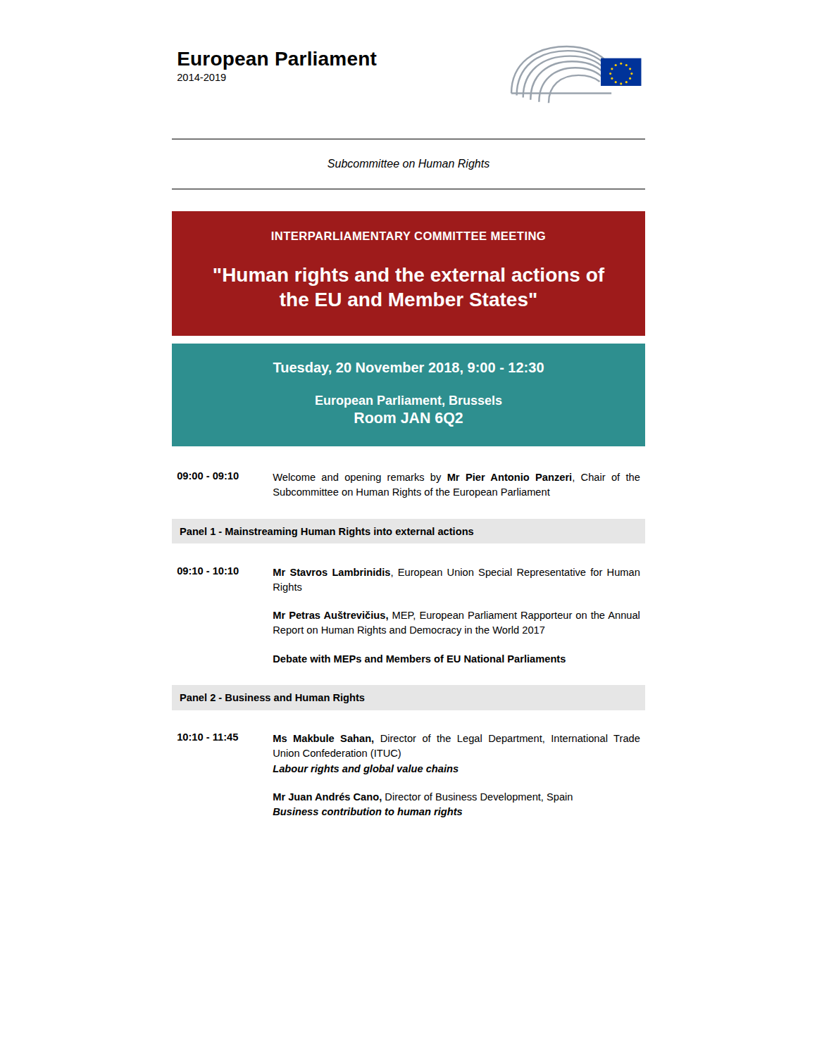European Parliament
2014-2019
Subcommittee on Human Rights
INTERPARLIAMENTARY COMMITTEE MEETING
"Human rights and the external actions of the EU and Member States"
Tuesday, 20 November 2018, 9:00 - 12:30
European Parliament, Brussels
Room JAN 6Q2
09:00 - 09:10
Welcome and opening remarks by Mr Pier Antonio Panzeri, Chair of the Subcommittee on Human Rights of the European Parliament
Panel 1 - Mainstreaming Human Rights into external actions
09:10 - 10:10
Mr Stavros Lambrinidis, European Union Special Representative for Human Rights
Mr Petras Auštrevičius, MEP, European Parliament Rapporteur on the Annual Report on Human Rights and Democracy in the World 2017
Debate with MEPs and Members of EU National Parliaments
Panel 2 - Business and Human Rights
10:10 - 11:45
Ms Makbule Sahan, Director of the Legal Department, International Trade Union Confederation (ITUC)
Labour rights and global value chains
Mr Juan Andrés Cano, Director of Business Development, Spain
Business contribution to human rights